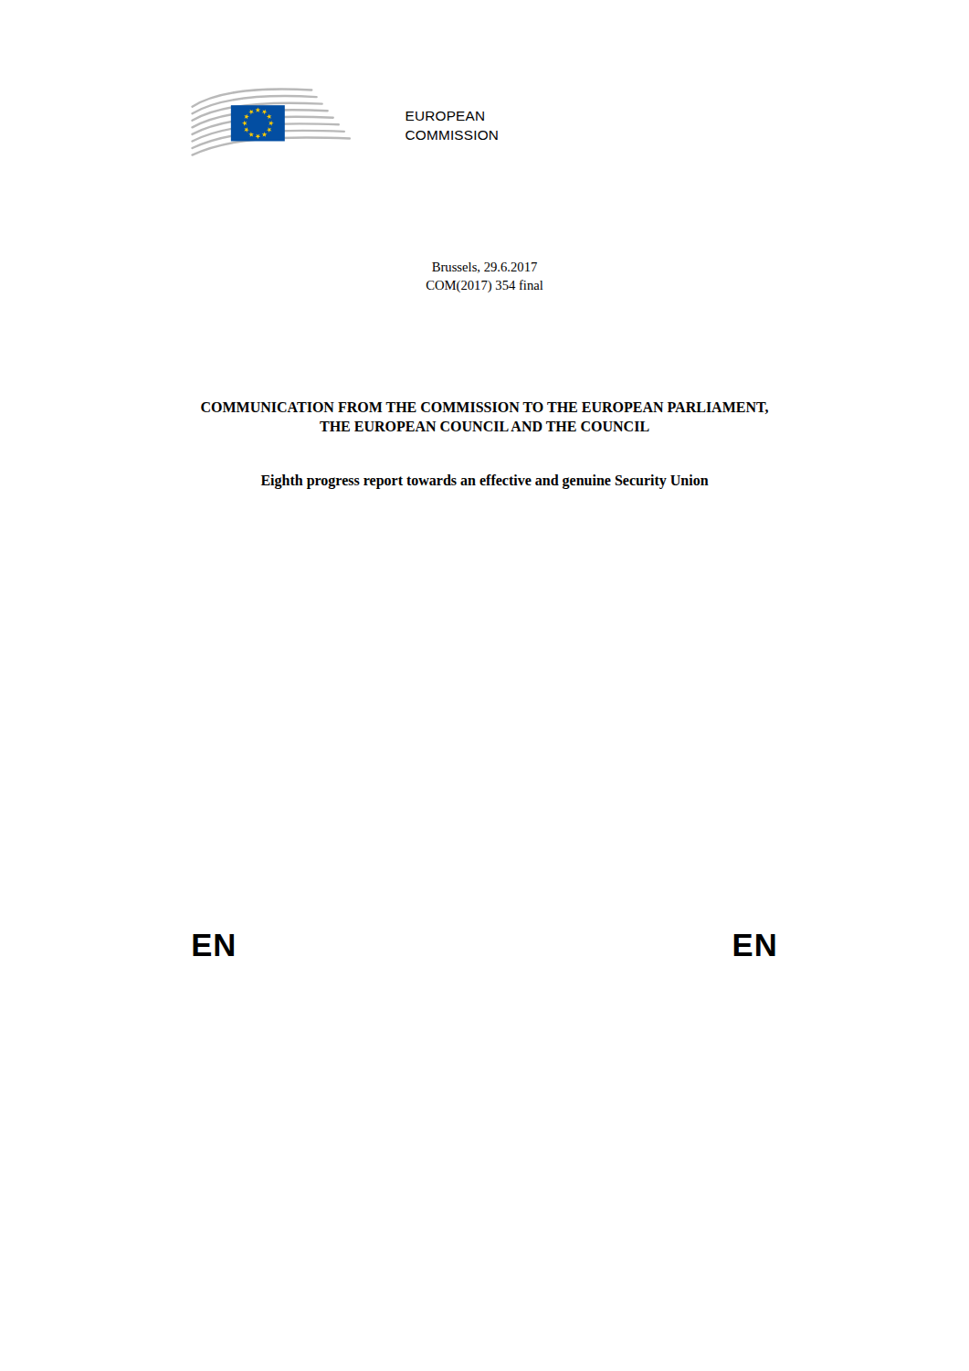EUROPEAN
COMMISSION
Brussels, 29.6.2017
COM(2017) 354 final
Communication from the Commission to the European Parliament, the European Council and the Council
Eighth progress report towards an effective and genuine Security Union
EN EN